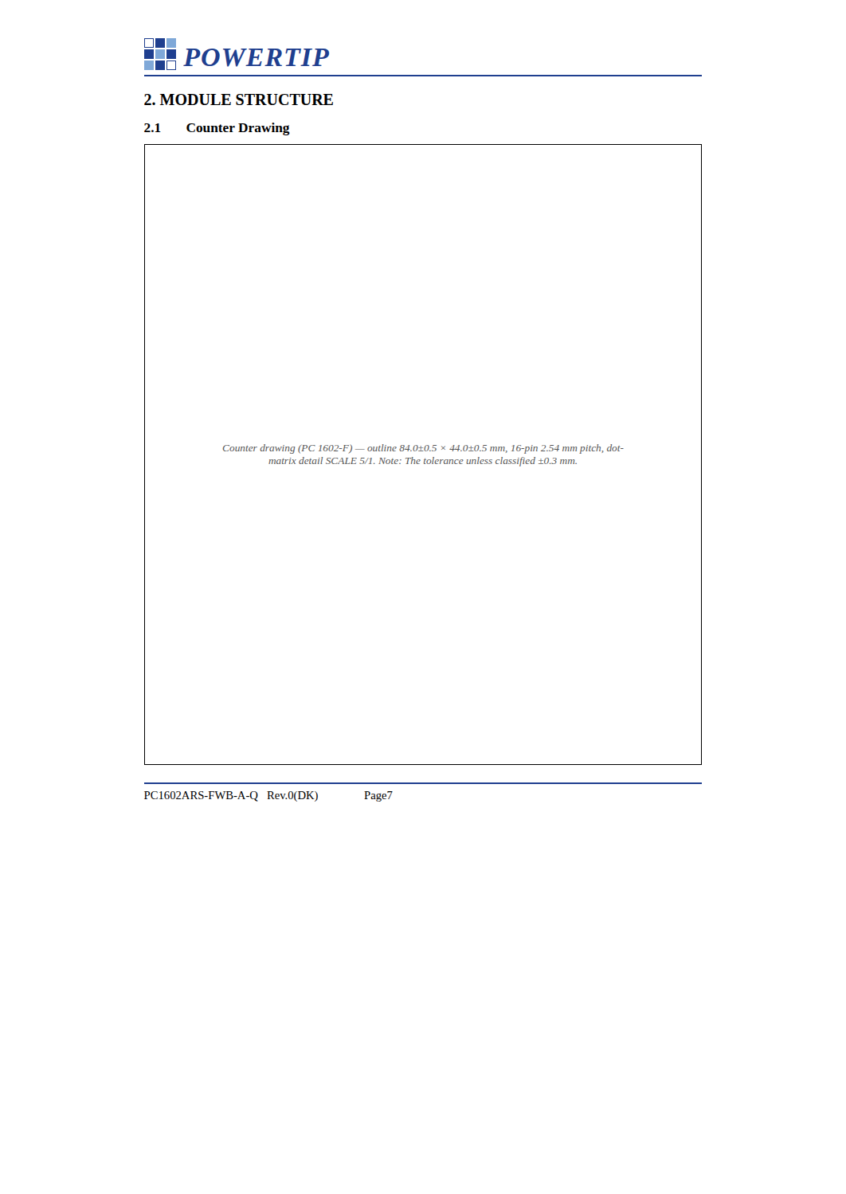POWERTIP
2. MODULE STRUCTURE
2.1 Counter Drawing
Counter drawing (PC 1602-F) — outline 84.0±0.5 × 44.0±0.5 mm, 16-pin 2.54 mm pitch, dot-matrix detail SCALE 5/1. Note: The tolerance unless classified ±0.3 mm.
PC1602ARS-FWB-A-Q Rev.0(DK) Page7